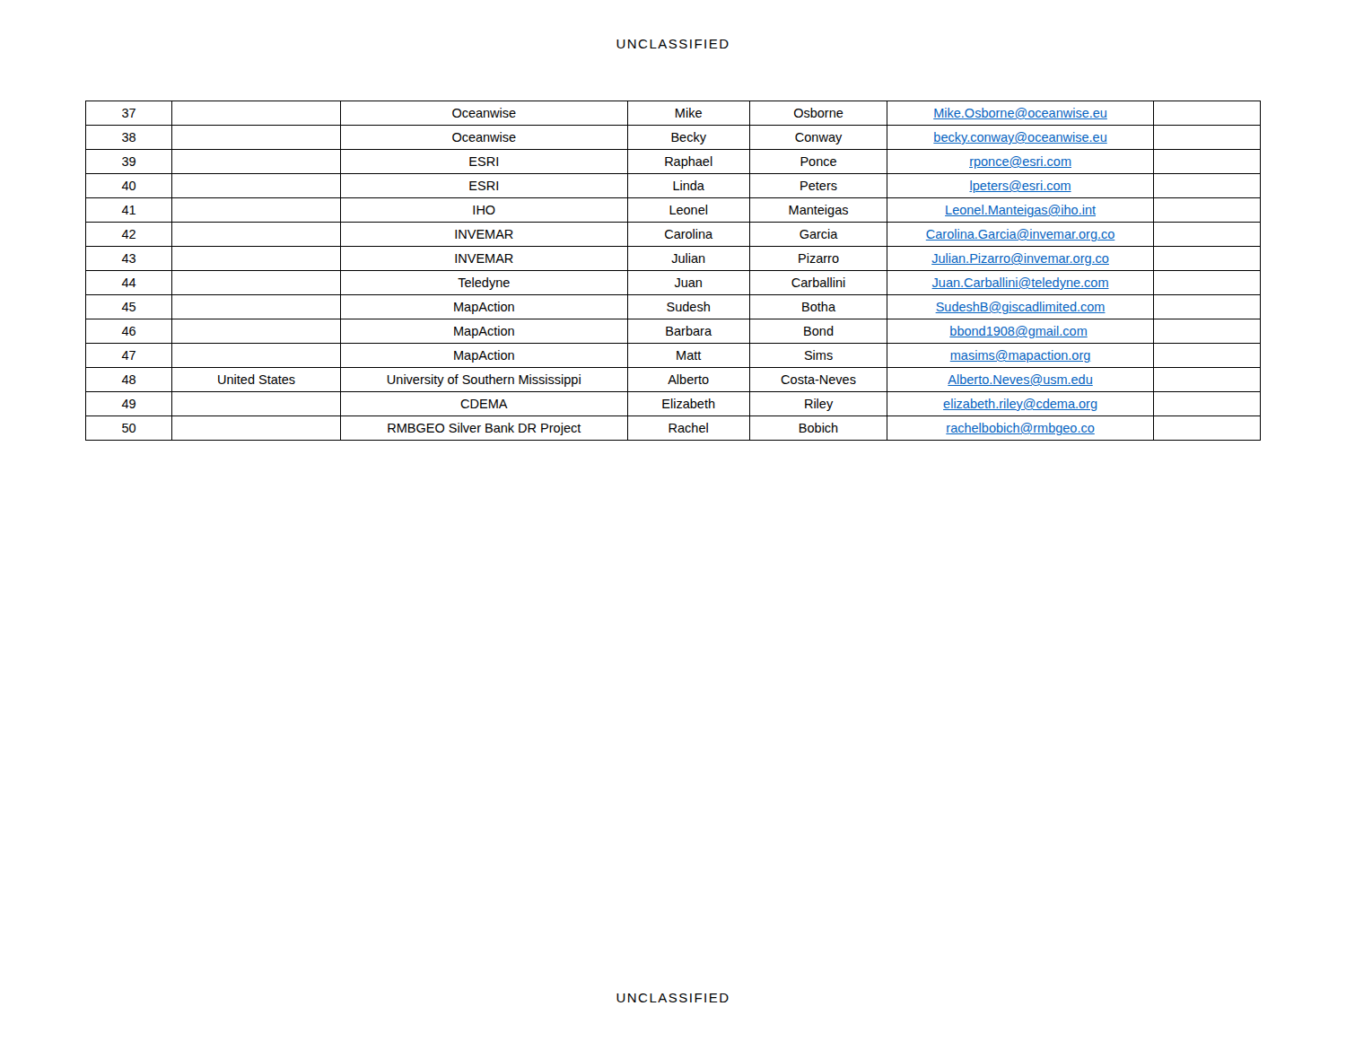UNCLASSIFIED
| 37 | | Oceanwise | Mike | Osborne | Mike.Osborne@oceanwise.eu | |
| 38 | | Oceanwise | Becky | Conway | becky.conway@oceanwise.eu | |
| 39 | | ESRI | Raphael | Ponce | rponce@esri.com | |
| 40 | | ESRI | Linda | Peters | lpeters@esri.com | |
| 41 | | IHO | Leonel | Manteigas | Leonel.Manteigas@iho.int | |
| 42 | | INVEMAR | Carolina | Garcia | Carolina.Garcia@invemar.org.co | |
| 43 | | INVEMAR | Julian | Pizarro | Julian.Pizarro@invemar.org.co | |
| 44 | | Teledyne | Juan | Carballini | Juan.Carballini@teledyne.com | |
| 45 | | MapAction | Sudesh | Botha | SudeshB@giscadlimited.com | |
| 46 | | MapAction | Barbara | Bond | bbond1908@gmail.com | |
| 47 | | MapAction | Matt | Sims | masims@mapaction.org | |
| 48 | United States | University of Southern Mississippi | Alberto | Costa-Neves | Alberto.Neves@usm.edu | |
| 49 | | CDEMA | Elizabeth | Riley | elizabeth.riley@cdema.org | |
| 50 | | RMBGEO Silver Bank DR Project | Rachel | Bobich | rachelbobich@rmbgeo.co | |
UNCLASSIFIED